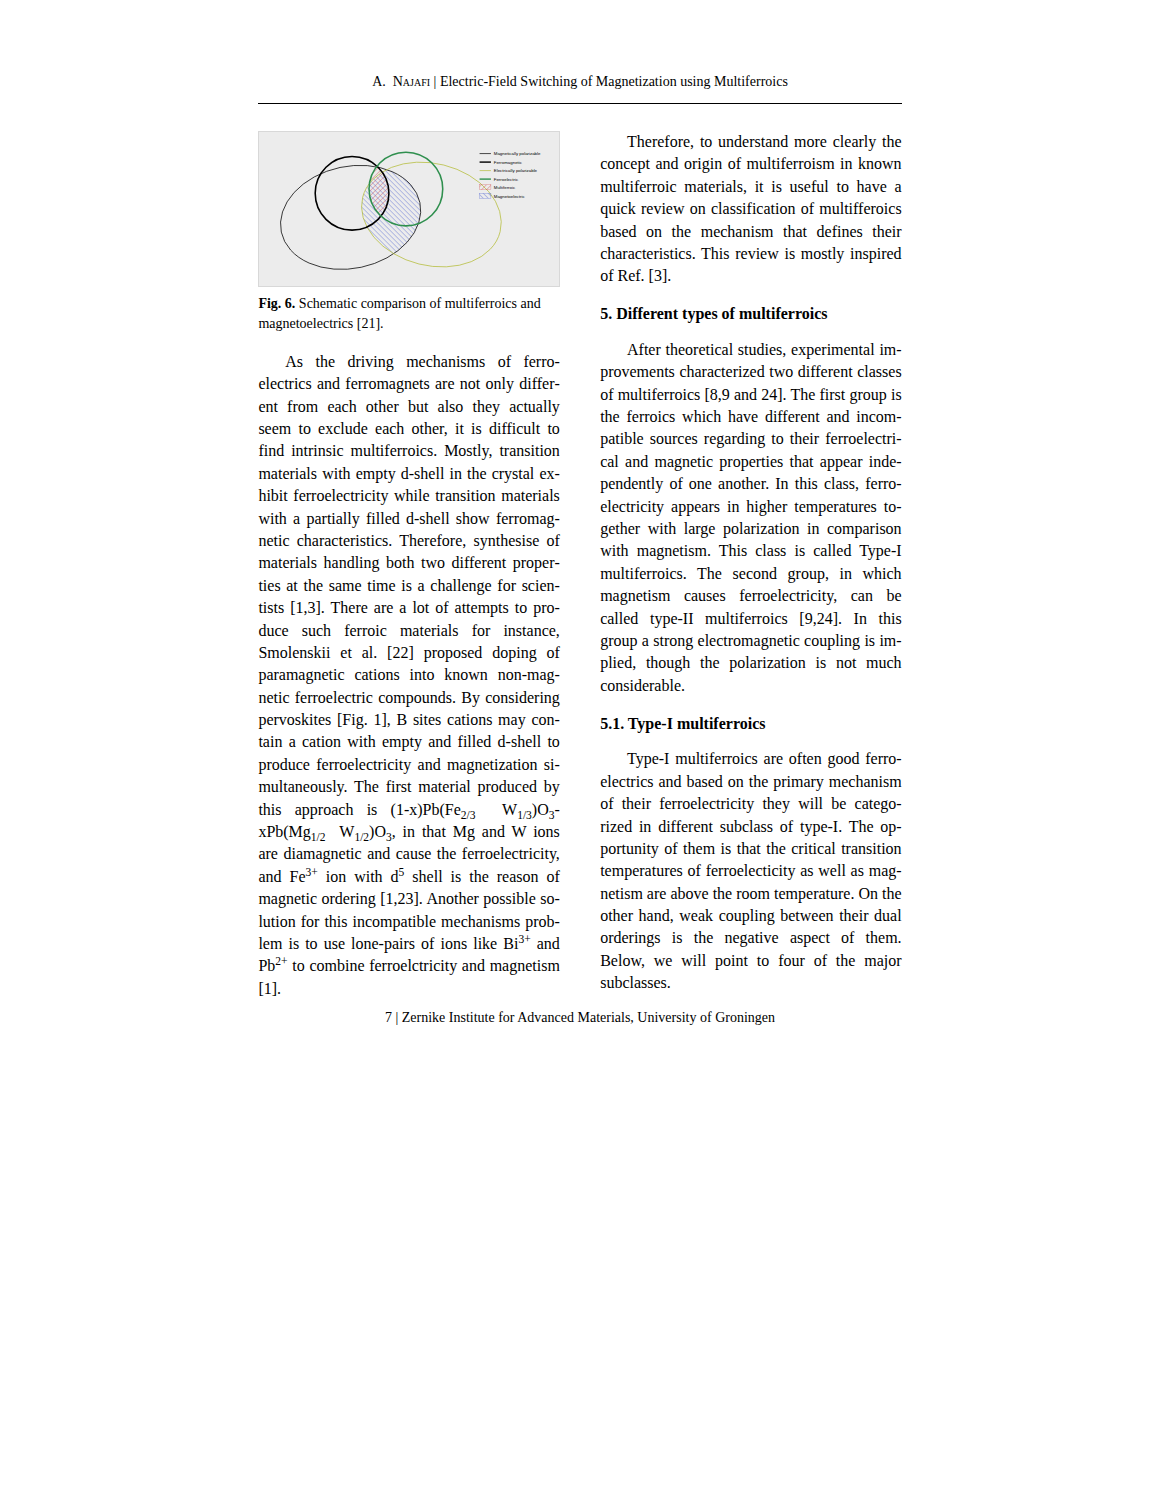A. Najafi | Electric-Field Switching of Magnetization using Multiferroics
Magnetically polarizable Ferromagnetic Electrically polarizable Ferroelectric Multiferroic Magnetoelectric
Fig. 6. Schematic comparison of multiferroics and magnetoelectrics [21].
As the driving mechanisms of ferroelectrics and ferromagnets are not only different from each other but also they actually seem to exclude each other, it is difficult to find intrinsic multiferroics. Mostly, transition materials with empty d-shell in the crystal exhibit ferroelectricity while transition materials with a partially filled d-shell show ferromagnetic characteristics. Therefore, synthesise of materials handling both two different properties at the same time is a challenge for scientists [1,3]. There are a lot of attempts to produce such ferroic materials for instance, Smolenskii et al. [22] proposed doping of paramagnetic cations into known non-magnetic ferroelectric compounds. By considering pervoskites [Fig. 1], B sites cations may contain a cation with empty and filled d-shell to produce ferroelectricity and magnetization simultaneously. The first material produced by this approach is (1-x)Pb(Fe2/3 W1/3)O3-xPb(Mg1/2 W1/2)O3, in that Mg and W ions are diamagnetic and cause the ferroelectricity, and Fe3+ ion with d5 shell is the reason of magnetic ordering [1,23]. Another possible solution for this incompatible mechanisms problem is to use lone-pairs of ions like Bi3+ and Pb2+ to combine ferroelctricity and magnetism [1].
Therefore, to understand more clearly the concept and origin of multiferroism in known multiferroic materials, it is useful to have a quick review on classification of multifferoics based on the mechanism that defines their characteristics. This review is mostly inspired of Ref. [3].
5. Different types of multiferroics
After theoretical studies, experimental improvements characterized two different classes of multiferroics [8,9 and 24]. The first group is the ferroics which have different and incompatible sources regarding to their ferroelectrical and magnetic properties that appear independently of one another. In this class, ferroelectricity appears in higher temperatures together with large polarization in comparison with magnetism. This class is called Type-I multiferroics. The second group, in which magnetism causes ferroelectricity, can be called type-II multiferroics [9,24]. In this group a strong electromagnetic coupling is implied, though the polarization is not much considerable.
5.1. Type-I multiferroics
Type-I multiferroics are often good ferroelectrics and based on the primary mechanism of their ferroelectricity they will be categorized in different subclass of type-I. The opportunity of them is that the critical transition temperatures of ferroelecticity as well as magnetism are above the room temperature. On the other hand, weak coupling between their dual orderings is the negative aspect of them. Below, we will point to four of the major subclasses.
7 | Zernike Institute for Advanced Materials, University of Groningen